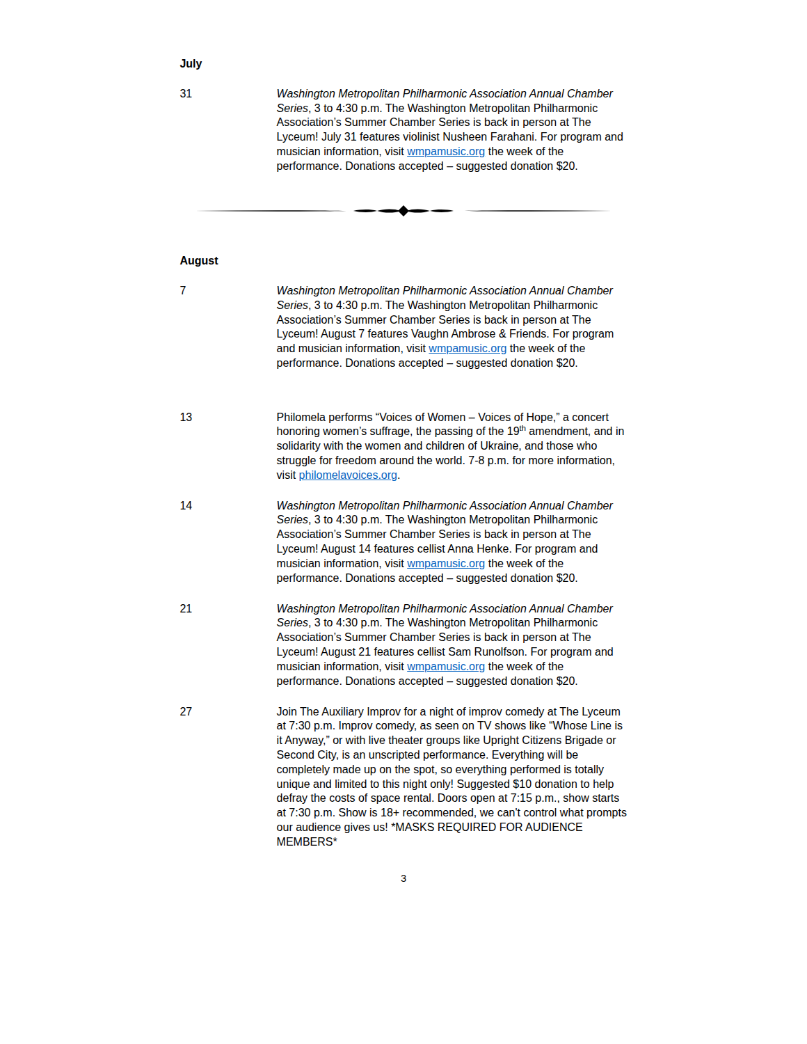July
31
Washington Metropolitan Philharmonic Association Annual Chamber Series, 3 to 4:30 p.m. The Washington Metropolitan Philharmonic Association’s Summer Chamber Series is back in person at The Lyceum! July 31 features violinist Nusheen Farahani. For program and musician information, visit wmpamusic.org the week of the performance. Donations accepted – suggested donation $20.
August
7
Washington Metropolitan Philharmonic Association Annual Chamber Series, 3 to 4:30 p.m. The Washington Metropolitan Philharmonic Association’s Summer Chamber Series is back in person at The Lyceum! August 7 features Vaughn Ambrose & Friends. For program and musician information, visit wmpamusic.org the week of the performance. Donations accepted – suggested donation $20.
13
Philomela performs “Voices of Women – Voices of Hope,” a concert honoring women’s suffrage, the passing of the 19th amendment, and in solidarity with the women and children of Ukraine, and those who struggle for freedom around the world. 7-8 p.m. for more information, visit philomelavoices.org.
14
Washington Metropolitan Philharmonic Association Annual Chamber Series, 3 to 4:30 p.m. The Washington Metropolitan Philharmonic Association’s Summer Chamber Series is back in person at The Lyceum! August 14 features cellist Anna Henke. For program and musician information, visit wmpamusic.org the week of the performance. Donations accepted – suggested donation $20.
21
Washington Metropolitan Philharmonic Association Annual Chamber Series, 3 to 4:30 p.m. The Washington Metropolitan Philharmonic Association’s Summer Chamber Series is back in person at The Lyceum! August 21 features cellist Sam Runolfson. For program and musician information, visit wmpamusic.org the week of the performance. Donations accepted – suggested donation $20.
27
Join The Auxiliary Improv for a night of improv comedy at The Lyceum at 7:30 p.m. Improv comedy, as seen on TV shows like “Whose Line is it Anyway,” or with live theater groups like Upright Citizens Brigade or Second City, is an unscripted performance. Everything will be completely made up on the spot, so everything performed is totally unique and limited to this night only! Suggested $10 donation to help defray the costs of space rental. Doors open at 7:15 p.m., show starts at 7:30 p.m. Show is 18+ recommended, we can't control what prompts our audience gives us! *MASKS REQUIRED FOR AUDIENCE MEMBERS*
3